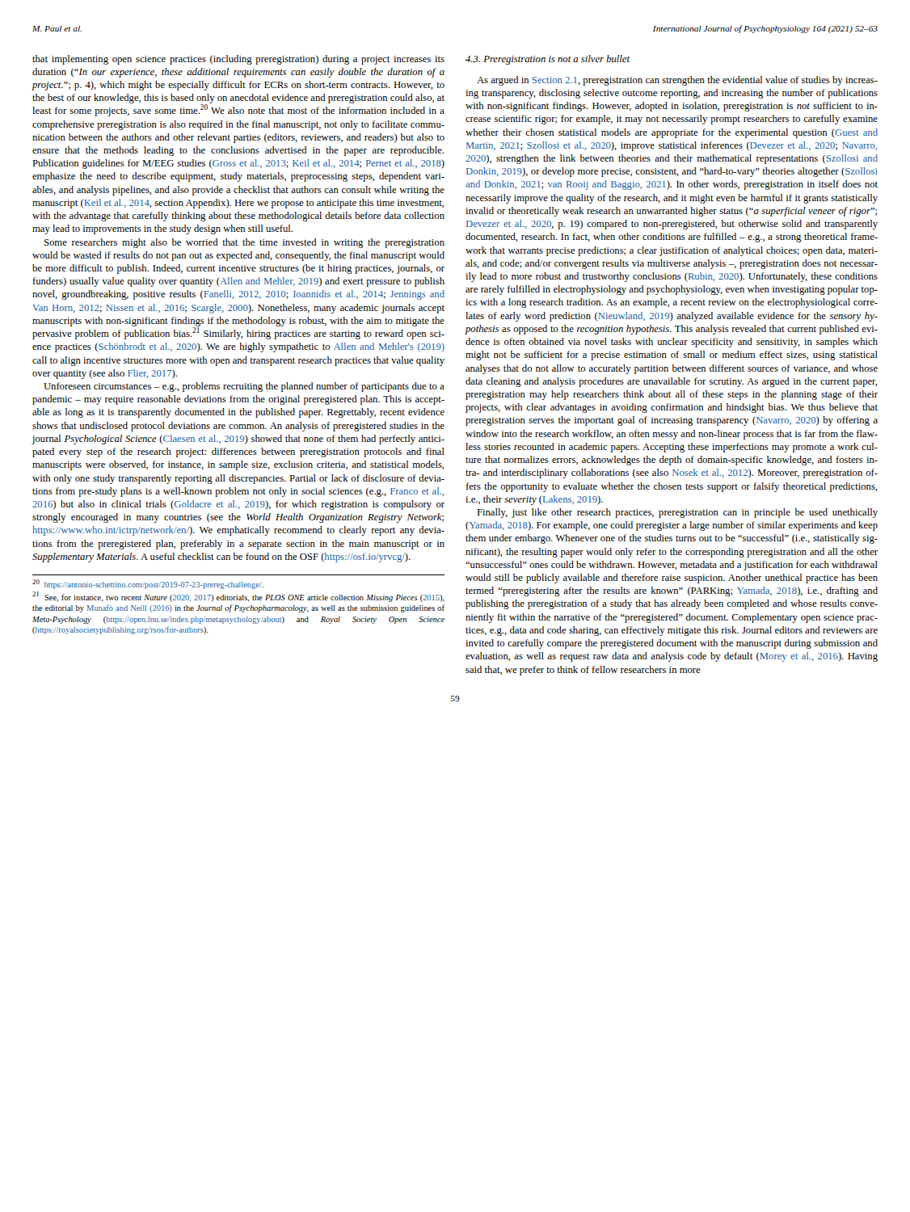M. Paul et al.
International Journal of Psychophysiology 164 (2021) 52–63
that implementing open science practices (including preregistration) during a project increases its duration (“In our experience, these additional requirements can easily double the duration of a project.”; p. 4), which might be especially difficult for ECRs on short-term contracts. However, to the best of our knowledge, this is based only on anecdotal evidence and preregistration could also, at least for some projects, save some time.20 We also note that most of the information included in a comprehensive preregistration is also required in the final manuscript, not only to facilitate communication between the authors and other relevant parties (editors, reviewers, and readers) but also to ensure that the methods leading to the conclusions advertised in the paper are reproducible. Publication guidelines for M/EEG studies (Gross et al., 2013; Keil et al., 2014; Pernet et al., 2018) emphasize the need to describe equipment, study materials, preprocessing steps, dependent variables, and analysis pipelines, and also provide a checklist that authors can consult while writing the manuscript (Keil et al., 2014, section Appendix). Here we propose to anticipate this time investment, with the advantage that carefully thinking about these methodological details before data collection may lead to improvements in the study design when still useful.
Some researchers might also be worried that the time invested in writing the preregistration would be wasted if results do not pan out as expected and, consequently, the final manuscript would be more difficult to publish. Indeed, current incentive structures (be it hiring practices, journals, or funders) usually value quality over quantity (Allen and Mehler, 2019) and exert pressure to publish novel, groundbreaking, positive results (Fanelli, 2012, 2010; Ioannidis et al., 2014; Jennings and Van Horn, 2012; Nissen et al., 2016; Scargle, 2000). Nonetheless, many academic journals accept manuscripts with non-significant findings if the methodology is robust, with the aim to mitigate the pervasive problem of publication bias.21 Similarly, hiring practices are starting to reward open science practices (Schönbrodt et al., 2020). We are highly sympathetic to Allen and Mehler's (2019) call to align incentive structures more with open and transparent research practices that value quality over quantity (see also Flier, 2017).
Unforeseen circumstances – e.g., problems recruiting the planned number of participants due to a pandemic – may require reasonable deviations from the original preregistered plan. This is acceptable as long as it is transparently documented in the published paper. Regrettably, recent evidence shows that undisclosed protocol deviations are common. An analysis of preregistered studies in the journal Psychological Science (Claesen et al., 2019) showed that none of them had perfectly anticipated every step of the research project: differences between preregistration protocols and final manuscripts were observed, for instance, in sample size, exclusion criteria, and statistical models, with only one study transparently reporting all discrepancies. Partial or lack of disclosure of deviations from pre-study plans is a well-known problem not only in social sciences (e.g., Franco et al., 2016) but also in clinical trials (Goldacre et al., 2019), for which registration is compulsory or strongly encouraged in many countries (see the World Health Organization Registry Network; https://www.who.int/ictrp/network/en/). We emphatically recommend to clearly report any deviations from the preregistered plan, preferably in a separate section in the main manuscript or in Supplementary Materials. A useful checklist can be found on the OSF (https://osf.io/yrvcg/).
20 https://antonio-schettino.com/post/2019-07-23-prereg-challenge/.
21 See, for instance, two recent Nature (2020, 2017) editorials, the PLOS ONE article collection Missing Pieces (2015), the editorial by Munafò and Neill (2016) in the Journal of Psychopharmacology, as well as the submission guidelines of Meta-Psychology (https://open.lnu.se/index.php/metapsychology/about) and Royal Society Open Science (https://royalsocietypublishing.org/rsos/for-authors).
4.3. Preregistration is not a silver bullet
As argued in Section 2.1, preregistration can strengthen the evidential value of studies by increasing transparency, disclosing selective outcome reporting, and increasing the number of publications with non-significant findings. However, adopted in isolation, preregistration is not sufficient to increase scientific rigor; for example, it may not necessarily prompt researchers to carefully examine whether their chosen statistical models are appropriate for the experimental question (Guest and Martin, 2021; Szollosi et al., 2020), improve statistical inferences (Devezer et al., 2020; Navarro, 2020), strengthen the link between theories and their mathematical representations (Szollosi and Donkin, 2019), or develop more precise, consistent, and “hard-to-vary” theories altogether (Szollosi and Donkin, 2021; van Rooij and Baggio, 2021). In other words, preregistration in itself does not necessarily improve the quality of the research, and it might even be harmful if it grants statistically invalid or theoretically weak research an unwarranted higher status (“a superficial veneer of rigor”; Devezer et al., 2020, p. 19) compared to non-preregistered, but otherwise solid and transparently documented, research. In fact, when other conditions are fulfilled – e.g., a strong theoretical framework that warrants precise predictions; a clear justification of analytical choices; open data, materials, and code; and/or convergent results via multiverse analysis –, preregistration does not necessarily lead to more robust and trustworthy conclusions (Rubin, 2020). Unfortunately, these conditions are rarely fulfilled in electrophysiology and psychophysiology, even when investigating popular topics with a long research tradition. As an example, a recent review on the electrophysiological correlates of early word prediction (Nieuwland, 2019) analyzed available evidence for the sensory hypothesis as opposed to the recognition hypothesis. This analysis revealed that current published evidence is often obtained via novel tasks with unclear specificity and sensitivity, in samples which might not be sufficient for a precise estimation of small or medium effect sizes, using statistical analyses that do not allow to accurately partition between different sources of variance, and whose data cleaning and analysis procedures are unavailable for scrutiny. As argued in the current paper, preregistration may help researchers think about all of these steps in the planning stage of their projects, with clear advantages in avoiding confirmation and hindsight bias. We thus believe that preregistration serves the important goal of increasing transparency (Navarro, 2020) by offering a window into the research workflow, an often messy and non-linear process that is far from the flawless stories recounted in academic papers. Accepting these imperfections may promote a work culture that normalizes errors, acknowledges the depth of domain-specific knowledge, and fosters intra- and interdisciplinary collaborations (see also Nosek et al., 2012). Moreover, preregistration offers the opportunity to evaluate whether the chosen tests support or falsify theoretical predictions, i.e., their severity (Lakens, 2019).
Finally, just like other research practices, preregistration can in principle be used unethically (Yamada, 2018). For example, one could preregister a large number of similar experiments and keep them under embargo. Whenever one of the studies turns out to be “successful” (i.e., statistically significant), the resulting paper would only refer to the corresponding preregistration and all the other “unsuccessful” ones could be withdrawn. However, metadata and a justification for each withdrawal would still be publicly available and therefore raise suspicion. Another unethical practice has been termed “preregistering after the results are known” (PARKing; Yamada, 2018), i.e., drafting and publishing the preregistration of a study that has already been completed and whose results conveniently fit within the narrative of the “preregistered” document. Complementary open science practices, e.g., data and code sharing, can effectively mitigate this risk. Journal editors and reviewers are invited to carefully compare the preregistered document with the manuscript during submission and evaluation, as well as request raw data and analysis code by default (Morey et al., 2016). Having said that, we prefer to think of fellow researchers in more
59